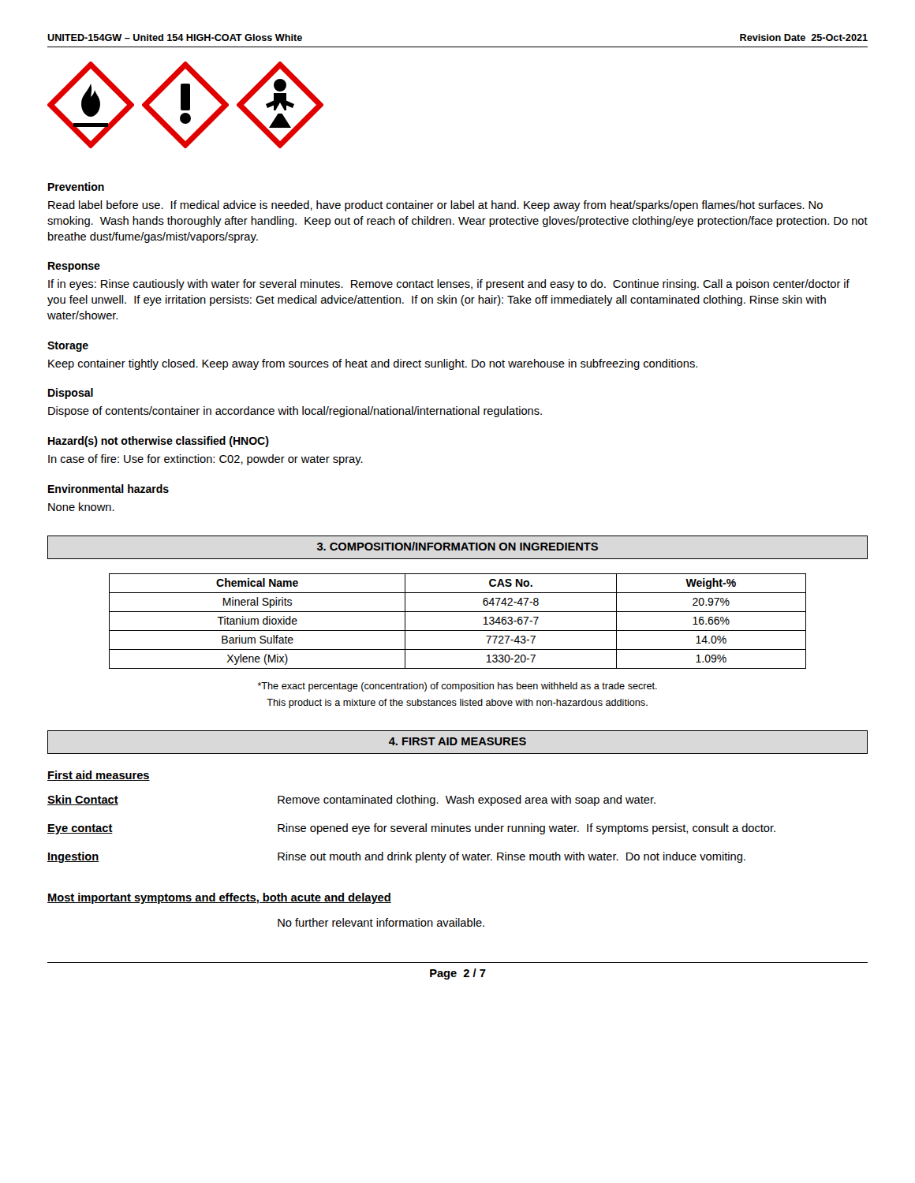UNITED-154GW – United 154 HIGH-COAT Gloss White Revision Date 25-Oct-2021
Prevention
Read label before use. If medical advice is needed, have product container or label at hand. Keep away from heat/sparks/open flames/hot surfaces. No smoking. Wash hands thoroughly after handling. Keep out of reach of children. Wear protective gloves/protective clothing/eye protection/face protection. Do not breathe dust/fume/gas/mist/vapors/spray.
Response
If in eyes: Rinse cautiously with water for several minutes. Remove contact lenses, if present and easy to do. Continue rinsing. Call a poison center/doctor if you feel unwell. If eye irritation persists: Get medical advice/attention. If on skin (or hair): Take off immediately all contaminated clothing. Rinse skin with water/shower.
Storage
Keep container tightly closed. Keep away from sources of heat and direct sunlight. Do not warehouse in subfreezing conditions.
Disposal
Dispose of contents/container in accordance with local/regional/national/international regulations.
Hazard(s) not otherwise classified (HNOC)
In case of fire: Use for extinction: C02, powder or water spray.
Environmental hazards
None known.
3. COMPOSITION/INFORMATION ON INGREDIENTS
| Chemical Name | CAS No. | Weight-% |
| --- | --- | --- |
| Mineral Spirits | 64742-47-8 | 20.97% |
| Titanium dioxide | 13463-67-7 | 16.66% |
| Barium Sulfate | 7727-43-7 | 14.0% |
| Xylene (Mix) | 1330-20-7 | 1.09% |
*The exact percentage (concentration) of composition has been withheld as a trade secret.
This product is a mixture of the substances listed above with non-hazardous additions.
4. FIRST AID MEASURES
First aid measures
| Skin Contact | Remove contaminated clothing. Wash exposed area with soap and water. |
| Eye contact | Rinse opened eye for several minutes under running water. If symptoms persist, consult a doctor. |
| Ingestion | Rinse out mouth and drink plenty of water. Rinse mouth with water. Do not induce vomiting. |
Most important symptoms and effects, both acute and delayed
No further relevant information available.
Page 2 / 7